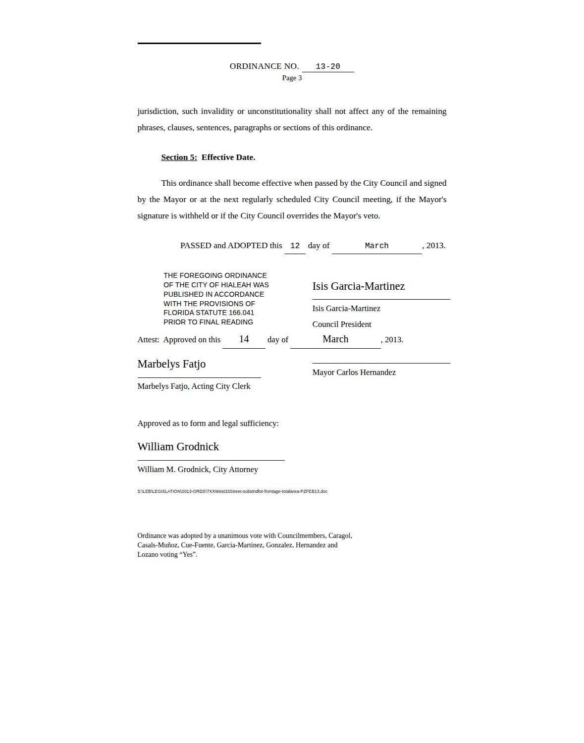ORDINANCE NO. 13-20
Page 3
jurisdiction, such invalidity or unconstitutionality shall not affect any of the remaining phrases, clauses, sentences, paragraphs or sections of this ordinance.
Section 5: Effective Date.
This ordinance shall become effective when passed by the City Council and signed by the Mayor or at the next regularly scheduled City Council meeting, if the Mayor's signature is withheld or if the City Council overrides the Mayor's veto.
PASSED and ADOPTED this 12 day of March, 2013.
THE FOREGOING ORDINANCE
OF THE CITY OF HIALEAH WAS
PUBLISHED IN ACCORDANCE
WITH THE PROVISIONS OF
FLORIDA STATUTE 166.041
PRIOR TO FINAL READING
Attest: Approved on this 14 day of March, 2013.
Marbelys Fatjo
Marbelys Fatjo, Acting City Clerk
Approved as to form and legal sufficiency:
William Grodnick
William M. Grodnick, City Attorney
Isis Garcia-Martinez
Isis Garcia-Martinez
Council President
Mayor Carlos Hernandez
S:\LEB\LEGISLATION\2013-ORDS\7XXWest33Street-substndlot-frontage-totalarea-PZFEB13.doc
Ordinance was adopted by a unanimous vote with Councilmembers, Caragol, Casals-Muñoz, Cue-Fuente, Garcia-Martinez, Gonzalez, Hernandez and Lozano voting “Yes”.